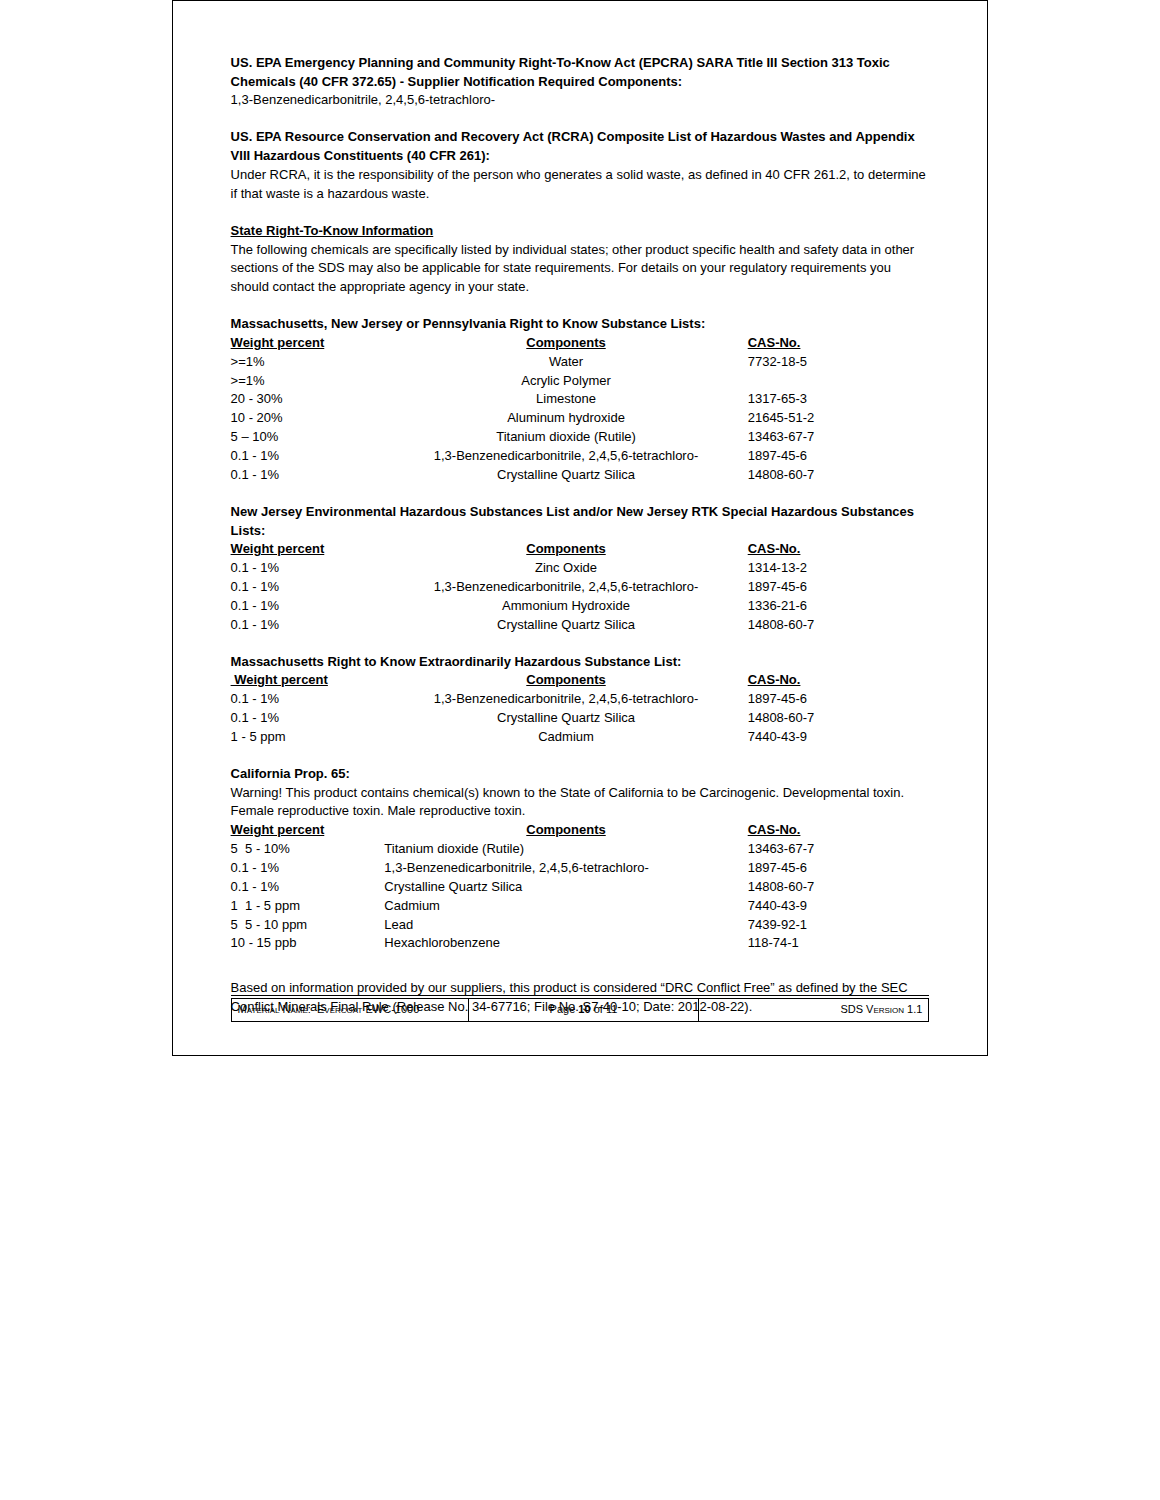US. EPA Emergency Planning and Community Right-To-Know Act (EPCRA) SARA Title III Section 313 Toxic Chemicals (40 CFR 372.65) - Supplier Notification Required Components:
1,3-Benzenedicarbonitrile, 2,4,5,6-tetrachloro-
US. EPA Resource Conservation and Recovery Act (RCRA) Composite List of Hazardous Wastes and Appendix VIII Hazardous Constituents (40 CFR 261):
Under RCRA, it is the responsibility of the person who generates a solid waste, as defined in 40 CFR 261.2, to determine if that waste is a hazardous waste.
State Right-To-Know Information
The following chemicals are specifically listed by individual states; other product specific health and safety data in other sections of the SDS may also be applicable for state requirements. For details on your regulatory requirements you should contact the appropriate agency in your state.
Massachusetts, New Jersey or Pennsylvania Right to Know Substance Lists:
| Weight percent | Components | CAS-No. |
| --- | --- | --- |
| >=1% | Water | 7732-18-5 |
| >=1% | Acrylic Polymer | |
| 20 - 30% | Limestone | 1317-65-3 |
| 10 - 20% | Aluminum hydroxide | 21645-51-2 |
| 5 – 10% | Titanium dioxide (Rutile) | 13463-67-7 |
| 0.1 - 1% | 1,3-Benzenedicarbonitrile, 2,4,5,6-tetrachloro- | 1897-45-6 |
| 0.1 - 1% | Crystalline Quartz Silica | 14808-60-7 |
New Jersey Environmental Hazardous Substances List and/or New Jersey RTK Special Hazardous Substances Lists:
| Weight percent | Components | CAS-No. |
| --- | --- | --- |
| 0.1 - 1% | Zinc Oxide | 1314-13-2 |
| 0.1 - 1% | 1,3-Benzenedicarbonitrile, 2,4,5,6-tetrachloro- | 1897-45-6 |
| 0.1 - 1% | Ammonium Hydroxide | 1336-21-6 |
| 0.1 - 1% | Crystalline Quartz Silica | 14808-60-7 |
Massachusetts Right to Know Extraordinarily Hazardous Substance List:
| Weight percent | Components | CAS-No. |
| --- | --- | --- |
| 0.1 - 1% | 1,3-Benzenedicarbonitrile, 2,4,5,6-tetrachloro- | 1897-45-6 |
| 0.1 - 1% | Crystalline Quartz Silica | 14808-60-7 |
| 1 - 5 ppm | Cadmium | 7440-43-9 |
California Prop. 65:
Warning! This product contains chemical(s) known to the State of California to be Carcinogenic. Developmental toxin. Female reproductive toxin. Male reproductive toxin.
| Weight percent | Components | CAS-No. |
| --- | --- | --- |
| 5 5 - 10% | Titanium dioxide (Rutile) | 13463-67-7 |
| 0.1 - 1% | 1,3-Benzenedicarbonitrile, 2,4,5,6-tetrachloro- | 1897-45-6 |
| 0.1 - 1% | Crystalline Quartz Silica | 14808-60-7 |
| 1 1 - 5 ppm | Cadmium | 7440-43-9 |
| 5 5 - 10 ppm | Lead | 7439-92-1 |
| 10 - 15 ppb | Hexachlorobenzene | 118-74-1 |
Based on information provided by our suppliers, this product is considered “DRC Conflict Free” as defined by the SEC Conflict Minerals Final Rule (Release No. 34-67716; File No. S7-40-10; Date: 2012-08-22).
| Material Name: Evercoat EWC-1000 | Page 10 of 11 | SDS Version 1.1 |